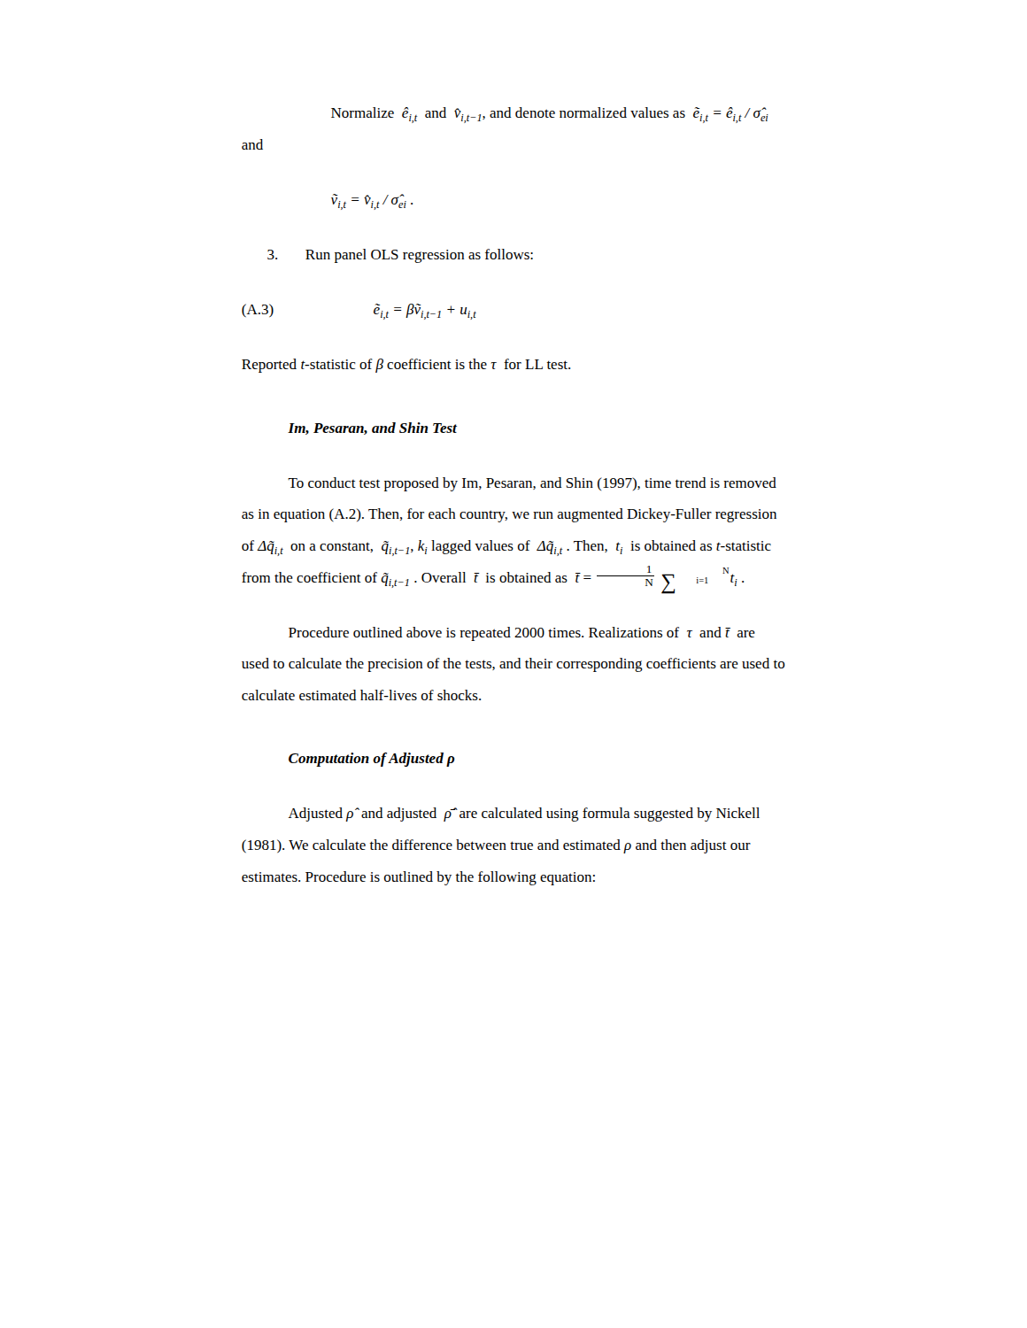Normalize êi,t and v̂i,t−1, and denote normalized values as ẽi,t = êi,t / σ̂ei and
ṽi,t = v̂i,t / σ̂ei .
3. Run panel OLS regression as follows:
(A.3) ẽi,t = βṽi,t−1 + ui,t
Reported t-statistic of β coefficient is the τ for LL test.
Im, Pesaran, and Shin Test
To conduct test proposed by Im, Pesaran, and Shin (1997), time trend is removed as in equation (A.2). Then, for each country, we run augmented Dickey-Fuller regression of Δq̃i,t on a constant, q̃i,t−1, ki lagged values of Δq̃i,t . Then, ti is obtained as t-statistic from the coefficient of q̃i,t−1 . Overall t̄ is obtained as t̄ = 1 N ∑N
i=1 ti .
Procedure outlined above is repeated 2000 times. Realizations of τ and t̄ are used to calculate the precision of the tests, and their corresponding coefficients are used to calculate estimated half-lives of shocks.
Computation of Adjusted ρ
Adjusted ρ̂ and adjusted ρ̂̄ are calculated using formula suggested by Nickell (1981). We calculate the difference between true and estimated ρ and then adjust our estimates. Procedure is outlined by the following equation: